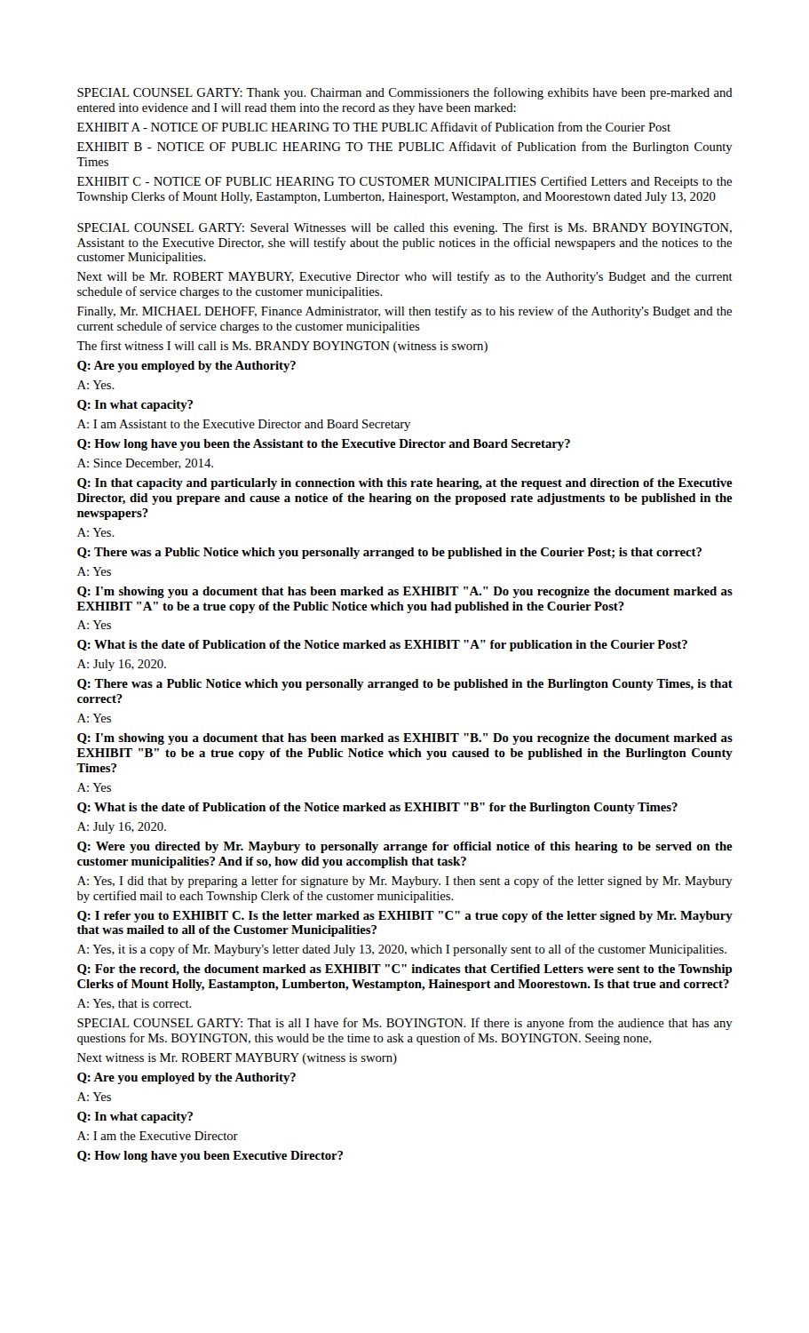SPECIAL COUNSEL GARTY: Thank you. Chairman and Commissioners the following exhibits have been pre-marked and entered into evidence and I will read them into the record as they have been marked:
EXHIBIT A - NOTICE OF PUBLIC HEARING TO THE PUBLIC Affidavit of Publication from the Courier Post
EXHIBIT B - NOTICE OF PUBLIC HEARING TO THE PUBLIC Affidavit of Publication from the Burlington County Times
EXHIBIT C - NOTICE OF PUBLIC HEARING TO CUSTOMER MUNICIPALITIES Certified Letters and Receipts to the Township Clerks of Mount Holly, Eastampton, Lumberton, Hainesport, Westampton, and Moorestown dated July 13, 2020
SPECIAL COUNSEL GARTY: Several Witnesses will be called this evening. The first is Ms. BRANDY BOYINGTON, Assistant to the Executive Director, she will testify about the public notices in the official newspapers and the notices to the customer Municipalities.
Next will be Mr. ROBERT MAYBURY, Executive Director who will testify as to the Authority's Budget and the current schedule of service charges to the customer municipalities.
Finally, Mr. MICHAEL DEHOFF, Finance Administrator, will then testify as to his review of the Authority's Budget and the current schedule of service charges to the customer municipalities
The first witness I will call is Ms. BRANDY BOYINGTON (witness is sworn)
Q: Are you employed by the Authority?
A: Yes.
Q: In what capacity?
A: I am Assistant to the Executive Director and Board Secretary
Q: How long have you been the Assistant to the Executive Director and Board Secretary?
A: Since December, 2014.
Q: In that capacity and particularly in connection with this rate hearing, at the request and direction of the Executive Director, did you prepare and cause a notice of the hearing on the proposed rate adjustments to be published in the newspapers?
A: Yes.
Q: There was a Public Notice which you personally arranged to be published in the Courier Post; is that correct?
A: Yes
Q: I'm showing you a document that has been marked as EXHIBIT "A." Do you recognize the document marked as EXHIBIT "A" to be a true copy of the Public Notice which you had published in the Courier Post?
A: Yes
Q: What is the date of Publication of the Notice marked as EXHIBIT "A" for publication in the Courier Post?
A: July 16, 2020.
Q: There was a Public Notice which you personally arranged to be published in the Burlington County Times, is that correct?
A: Yes
Q: I'm showing you a document that has been marked as EXHIBIT "B." Do you recognize the document marked as EXHIBIT "B" to be a true copy of the Public Notice which you caused to be published in the Burlington County Times?
A: Yes
Q: What is the date of Publication of the Notice marked as EXHIBIT "B" for the Burlington County Times?
A: July 16, 2020.
Q: Were you directed by Mr. Maybury to personally arrange for official notice of this hearing to be served on the customer municipalities? And if so, how did you accomplish that task?
A: Yes, I did that by preparing a letter for signature by Mr. Maybury. I then sent a copy of the letter signed by Mr. Maybury by certified mail to each Township Clerk of the customer municipalities.
Q: I refer you to EXHIBIT C. Is the letter marked as EXHIBIT "C" a true copy of the letter signed by Mr. Maybury that was mailed to all of the Customer Municipalities?
A: Yes, it is a copy of Mr. Maybury's letter dated July 13, 2020, which I personally sent to all of the customer Municipalities.
Q: For the record, the document marked as EXHIBIT "C" indicates that Certified Letters were sent to the Township Clerks of Mount Holly, Eastampton, Lumberton, Westampton, Hainesport and Moorestown. Is that true and correct?
A: Yes, that is correct.
SPECIAL COUNSEL GARTY: That is all I have for Ms. BOYINGTON. If there is anyone from the audience that has any questions for Ms. BOYINGTON, this would be the time to ask a question of Ms. BOYINGTON. Seeing none,
Next witness is Mr. ROBERT MAYBURY (witness is sworn)
Q: Are you employed by the Authority?
A: Yes
Q: In what capacity?
A: I am the Executive Director
Q: How long have you been Executive Director?